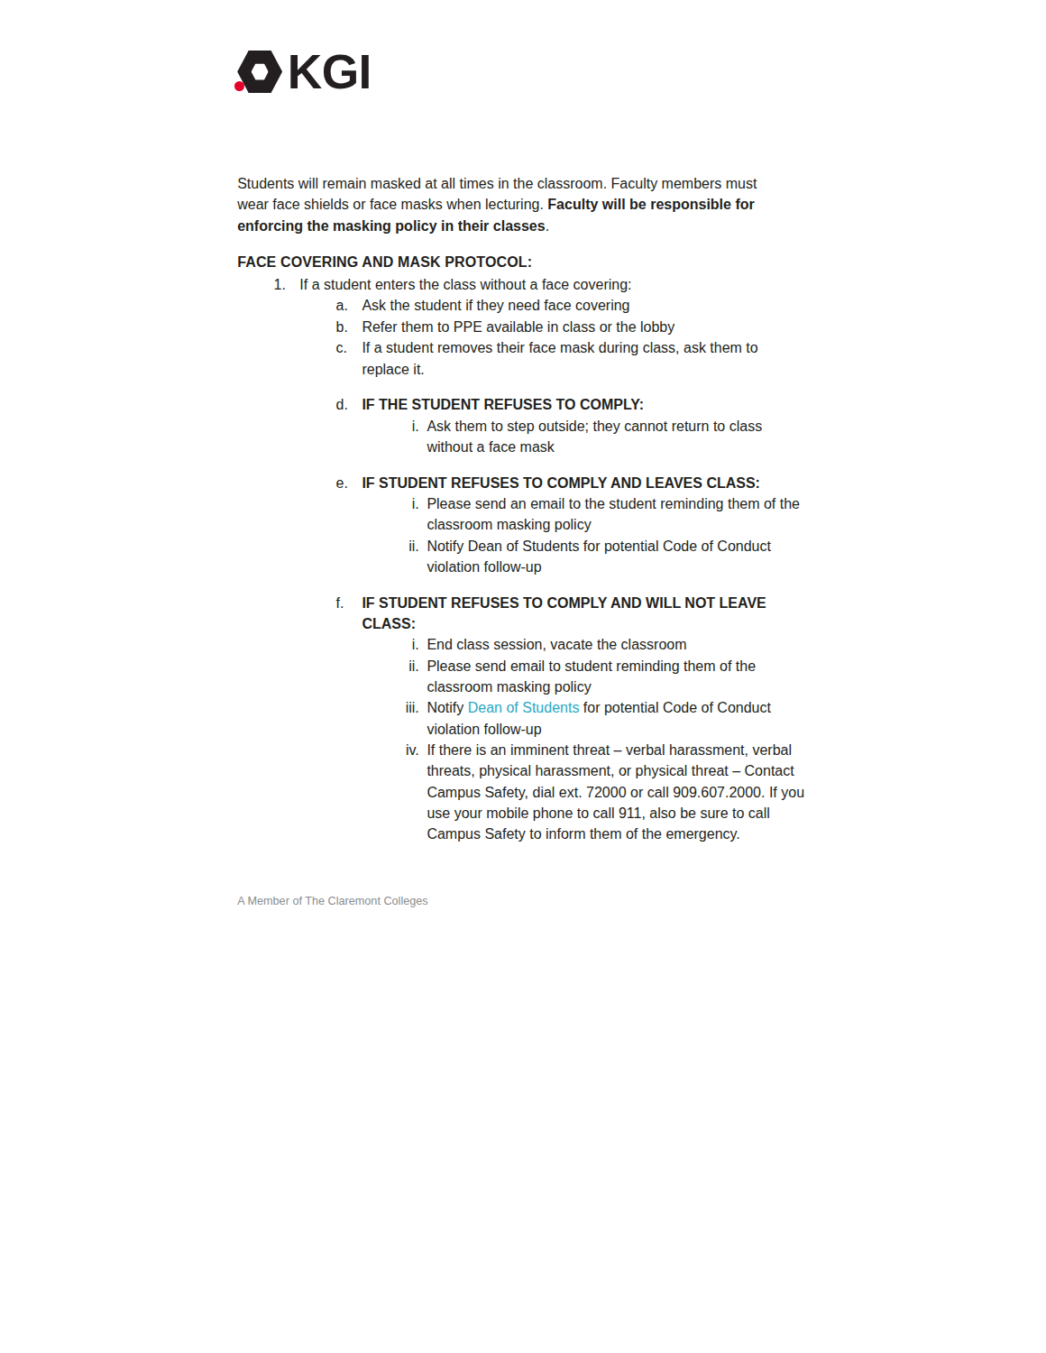KGI
Students will remain masked at all times in the classroom. Faculty members must wear face shields or face masks when lecturing. Faculty will be responsible for enforcing the masking policy in their classes.
FACE COVERING AND MASK PROTOCOL:
If a student enters the class without a face covering:
Ask the student if they need face covering
Refer them to PPE available in class or the lobby
If a student removes their face mask during class, ask them to replace it.
IF THE STUDENT REFUSES TO COMPLY:
Ask them to step outside; they cannot return to class without a face mask
IF STUDENT REFUSES TO COMPLY AND LEAVES CLASS:
Please send an email to the student reminding them of the classroom masking policy
Notify Dean of Students for potential Code of Conduct violation follow-up
IF STUDENT REFUSES TO COMPLY AND WILL NOT LEAVE CLASS:
End class session, vacate the classroom
Please send email to student reminding them of the classroom masking policy
Notify Dean of Students for potential Code of Conduct violation follow-up
If there is an imminent threat – verbal harassment, verbal threats, physical harassment, or physical threat – Contact Campus Safety, dial ext. 72000 or call 909.607.2000. If you use your mobile phone to call 911, also be sure to call Campus Safety to inform them of the emergency.
A Member of The Claremont Colleges